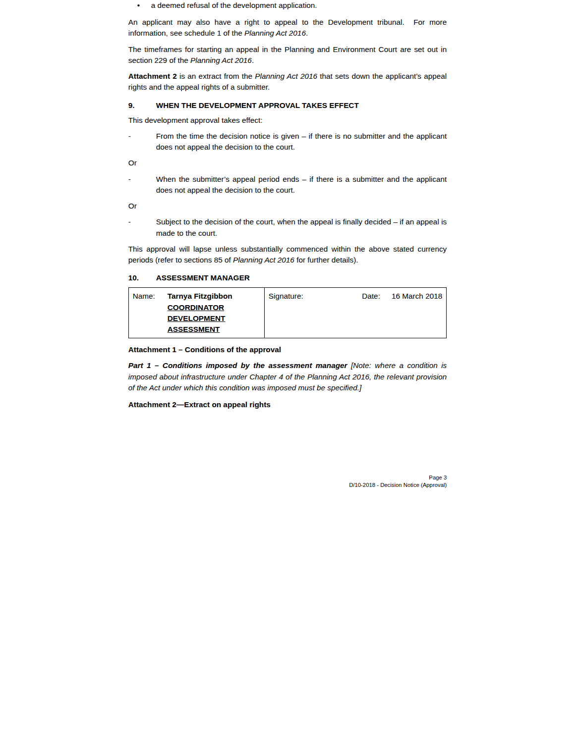•
a deemed refusal of the development application.
An applicant may also have a right to appeal to the Development tribunal. For more information, see schedule 1 of the Planning Act 2016.
The timeframes for starting an appeal in the Planning and Environment Court are set out in section 229 of the Planning Act 2016.
Attachment 2 is an extract from the Planning Act 2016 that sets down the applicant’s appeal rights and the appeal rights of a submitter.
9. When the development approval takes effect
This development approval takes effect:
-
From the time the decision notice is given – if there is no submitter and the applicant does not appeal the decision to the court.
Or
-
When the submitter’s appeal period ends – if there is a submitter and the applicant does not appeal the decision to the court.
Or
-
Subject to the decision of the court, when the appeal is finally decided – if an appeal is made to the court.
This approval will lapse unless substantially commenced within the above stated currency periods (refer to sections 85 of Planning Act 2016 for further details).
10. Assessment manager
| Name: | Tarnya Fitzgibbon COORDINATOR DEVELOPMENT ASSESSMENT | Signature: | | Date: | 16 March 2018 |
Attachment 1 – Conditions of the approval
Part 1 – Conditions imposed by the assessment manager [Note: where a condition is imposed about infrastructure under Chapter 4 of the Planning Act 2016, the relevant provision of the Act under which this condition was imposed must be specified.]
Attachment 2—Extract on appeal rights
Page 3
D/10-2018 - Decision Notice (Approval)